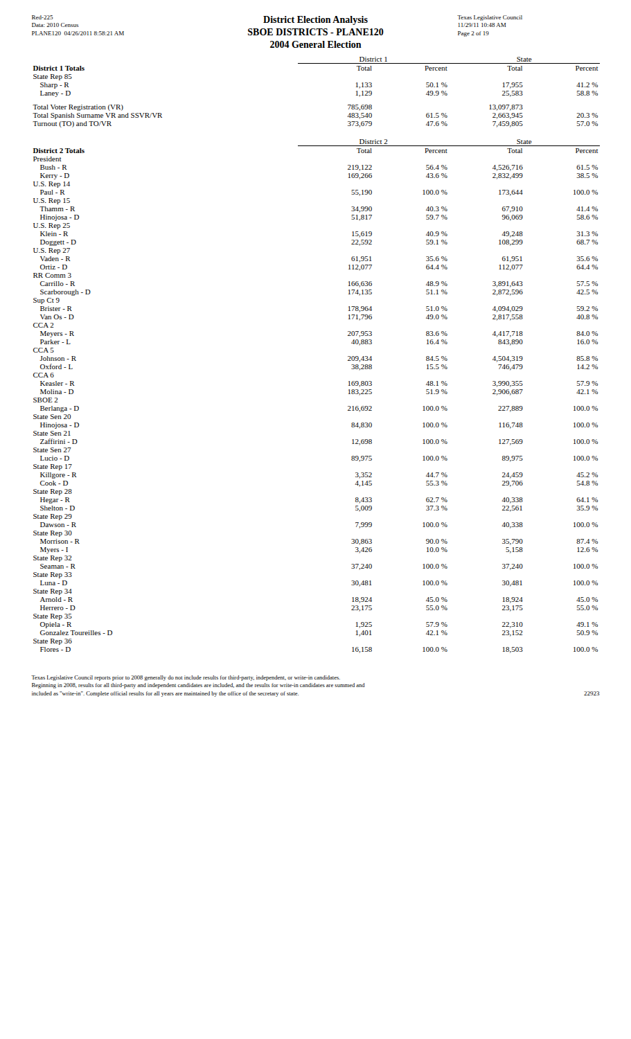Red-225
Data: 2010 Census
PLANE120 04/26/2011 8:58:21 AM
Texas Legislative Council
11/29/11 10:48 AM
Page 2 of 19
District Election Analysis
SBOE DISTRICTS - PLANE120
2004 General Election
| | District 1 | State |
| District 1 Totals | Total | Percent | Total | Percent |
| State Rep 85 | | | | |
| Sharp - R | 1,133 | 50.1 % | 17,955 | 41.2 % |
| Laney - D | 1,129 | 49.9 % | 25,583 | 58.8 % |
| Total Voter Registration (VR) | 785,698 | | 13,097,873 | |
| Total Spanish Surname VR and SSVR/VR | 483,540 | 61.5 % | 2,663,945 | 20.3 % |
| Turnout (TO) and TO/VR | 373,679 | 47.6 % | 7,459,805 | 57.0 % |
| | District 2 | State |
| District 2 Totals | Total | Percent | Total | Percent |
| President | | | | |
| Bush - R | 219,122 | 56.4 % | 4,526,716 | 61.5 % |
| Kerry - D | 169,266 | 43.6 % | 2,832,499 | 38.5 % |
| U.S. Rep 14 | | | | |
| Paul - R | 55,190 | 100.0 % | 173,644 | 100.0 % |
| U.S. Rep 15 | | | | |
| Thamm - R | 34,990 | 40.3 % | 67,910 | 41.4 % |
| Hinojosa - D | 51,817 | 59.7 % | 96,069 | 58.6 % |
| U.S. Rep 25 | | | | |
| Klein - R | 15,619 | 40.9 % | 49,248 | 31.3 % |
| Doggett - D | 22,592 | 59.1 % | 108,299 | 68.7 % |
| U.S. Rep 27 | | | | |
| Vaden - R | 61,951 | 35.6 % | 61,951 | 35.6 % |
| Ortiz - D | 112,077 | 64.4 % | 112,077 | 64.4 % |
| RR Comm 3 | | | | |
| Carrillo - R | 166,636 | 48.9 % | 3,891,643 | 57.5 % |
| Scarborough - D | 174,135 | 51.1 % | 2,872,596 | 42.5 % |
| Sup Ct 9 | | | | |
| Brister - R | 178,964 | 51.0 % | 4,094,029 | 59.2 % |
| Van Os - D | 171,796 | 49.0 % | 2,817,558 | 40.8 % |
| CCA 2 | | | | |
| Meyers - R | 207,953 | 83.6 % | 4,417,718 | 84.0 % |
| Parker - L | 40,883 | 16.4 % | 843,890 | 16.0 % |
| CCA 5 | | | | |
| Johnson - R | 209,434 | 84.5 % | 4,504,319 | 85.8 % |
| Oxford - L | 38,288 | 15.5 % | 746,479 | 14.2 % |
| CCA 6 | | | | |
| Keasler - R | 169,803 | 48.1 % | 3,990,355 | 57.9 % |
| Molina - D | 183,225 | 51.9 % | 2,906,687 | 42.1 % |
| SBOE 2 | | | | |
| Berlanga - D | 216,692 | 100.0 % | 227,889 | 100.0 % |
| State Sen 20 | | | | |
| Hinojosa - D | 84,830 | 100.0 % | 116,748 | 100.0 % |
| State Sen 21 | | | | |
| Zaffirini - D | 12,698 | 100.0 % | 127,569 | 100.0 % |
| State Sen 27 | | | | |
| Lucio - D | 89,975 | 100.0 % | 89,975 | 100.0 % |
| State Rep 17 | | | | |
| Killgore - R | 3,352 | 44.7 % | 24,459 | 45.2 % |
| Cook - D | 4,145 | 55.3 % | 29,706 | 54.8 % |
| State Rep 28 | | | | |
| Hegar - R | 8,433 | 62.7 % | 40,338 | 64.1 % |
| Shelton - D | 5,009 | 37.3 % | 22,561 | 35.9 % |
| State Rep 29 | | | | |
| Dawson - R | 7,999 | 100.0 % | 40,338 | 100.0 % |
| State Rep 30 | | | | |
| Morrison - R | 30,863 | 90.0 % | 35,790 | 87.4 % |
| Myers - I | 3,426 | 10.0 % | 5,158 | 12.6 % |
| State Rep 32 | | | | |
| Seaman - R | 37,240 | 100.0 % | 37,240 | 100.0 % |
| State Rep 33 | | | | |
| Luna - D | 30,481 | 100.0 % | 30,481 | 100.0 % |
| State Rep 34 | | | | |
| Arnold - R | 18,924 | 45.0 % | 18,924 | 45.0 % |
| Herrero - D | 23,175 | 55.0 % | 23,175 | 55.0 % |
| State Rep 35 | | | | |
| Opiela - R | 1,925 | 57.9 % | 22,310 | 49.1 % |
| Gonzalez Toureilles - D | 1,401 | 42.1 % | 23,152 | 50.9 % |
| State Rep 36 | | | | |
| Flores - D | 16,158 | 100.0 % | 18,503 | 100.0 % |
Texas Legislative Council reports prior to 2008 generally do not include results for third-party, independent, or write-in candidates.
Beginning in 2008, results for all third-party and independent candidates are included, and the results for write-in candidates are summed and
included as "write-in". Complete official results for all years are maintained by the office of the secretary of state. 22923